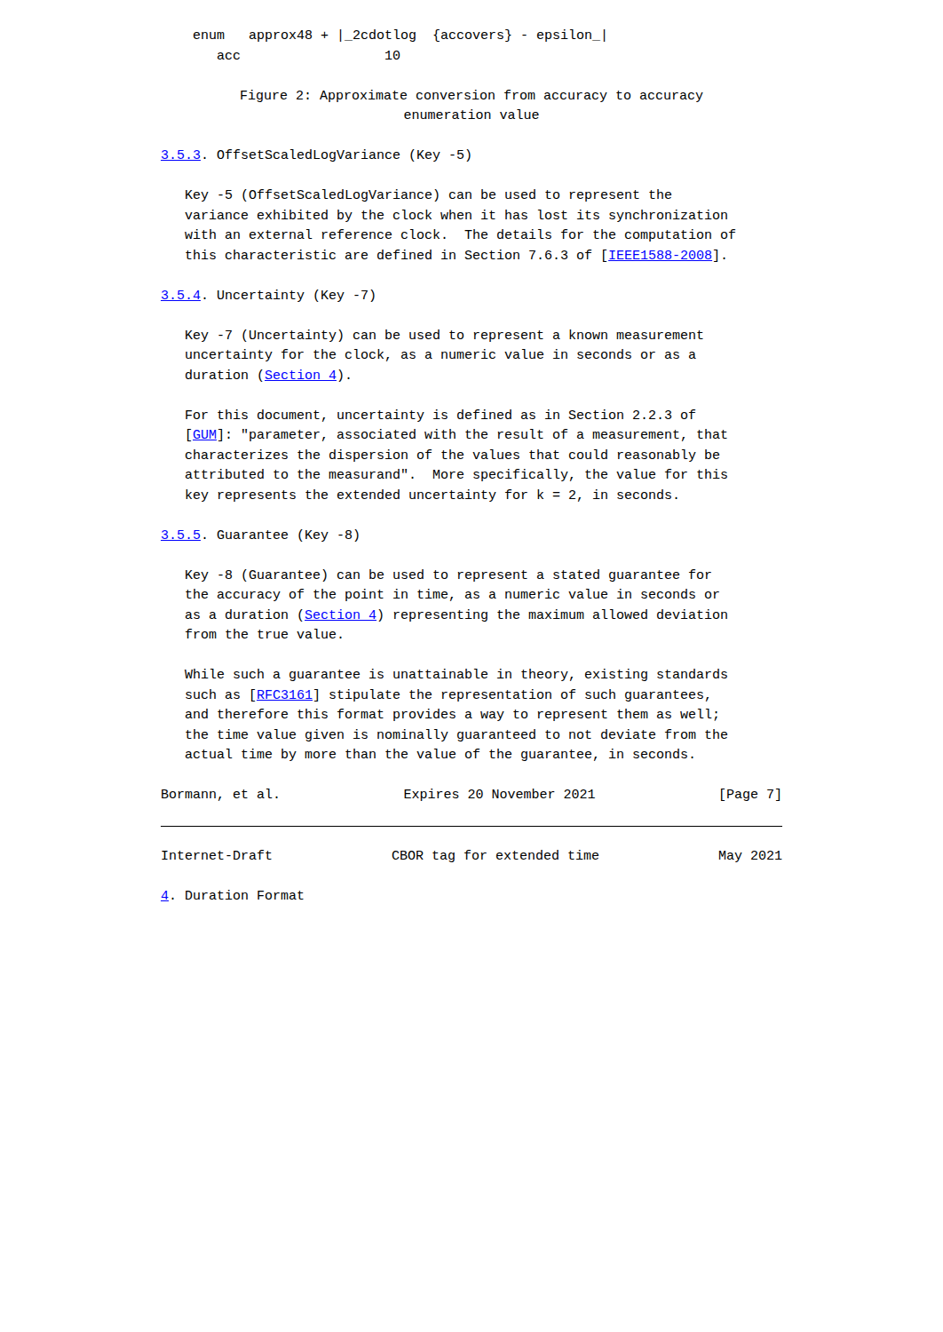enum   approx48 + |_2cdotlog  {accovers} - epsilon_|
       acc                  10
Figure 2: Approximate conversion from accuracy to accuracy enumeration value
3.5.3. OffsetScaledLogVariance (Key -5)
Key -5 (OffsetScaledLogVariance) can be used to represent the variance exhibited by the clock when it has lost its synchronization with an external reference clock. The details for the computation of this characteristic are defined in Section 7.6.3 of [IEEE1588-2008].
3.5.4. Uncertainty (Key -7)
Key -7 (Uncertainty) can be used to represent a known measurement uncertainty for the clock, as a numeric value in seconds or as a duration (Section 4).
For this document, uncertainty is defined as in Section 2.2.3 of [GUM]: "parameter, associated with the result of a measurement, that characterizes the dispersion of the values that could reasonably be attributed to the measurand". More specifically, the value for this key represents the extended uncertainty for k = 2, in seconds.
3.5.5. Guarantee (Key -8)
Key -8 (Guarantee) can be used to represent a stated guarantee for the accuracy of the point in time, as a numeric value in seconds or as a duration (Section 4) representing the maximum allowed deviation from the true value.
While such a guarantee is unattainable in theory, existing standards such as [RFC3161] stipulate the representation of such guarantees, and therefore this format provides a way to represent them as well; the time value given is nominally guaranteed to not deviate from the actual time by more than the value of the guarantee, in seconds.
Bormann, et al. Expires 20 November 2021 [Page 7]
Internet-Draft CBOR tag for extended time May 2021
4. Duration Format